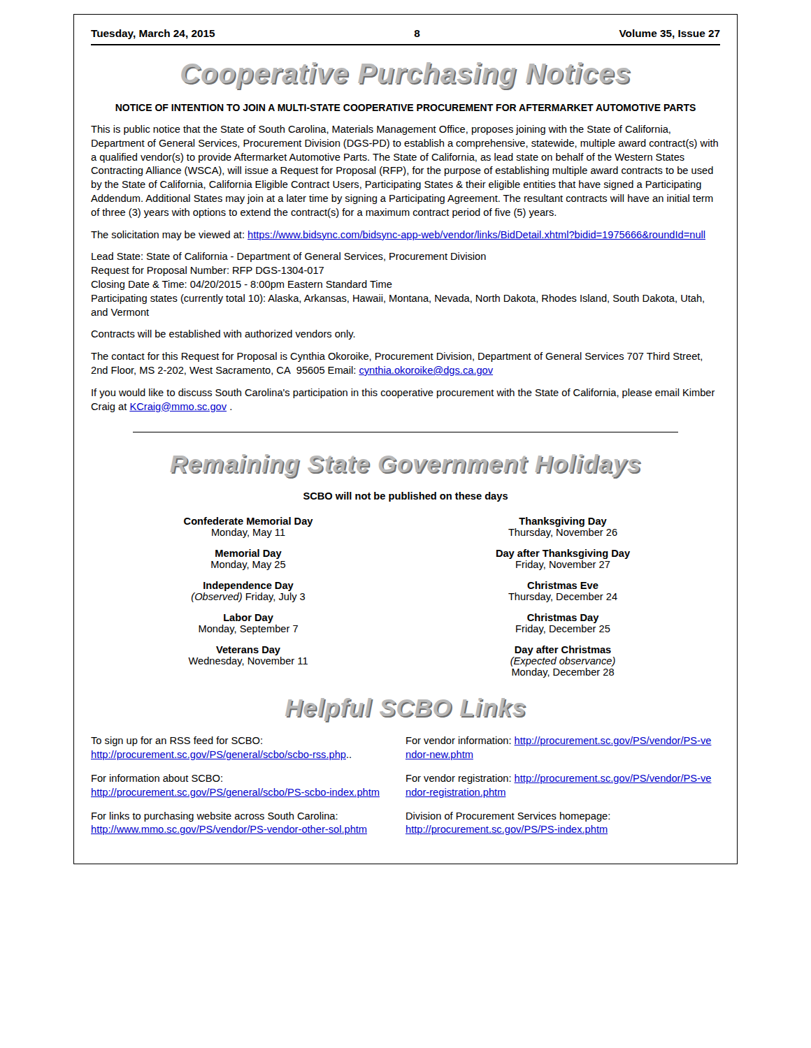Tuesday, March 24, 2015
8
Volume 35, Issue 27
Cooperative Purchasing Notices
NOTICE OF INTENTION TO JOIN A MULTI-STATE COOPERATIVE PROCUREMENT FOR AFTERMARKET AUTOMOTIVE PARTS
This is public notice that the State of South Carolina, Materials Management Office, proposes joining with the State of California, Department of General Services, Procurement Division (DGS-PD) to establish a comprehensive, statewide, multiple award contract(s) with a qualified vendor(s) to provide Aftermarket Automotive Parts. The State of California, as lead state on behalf of the Western States Contracting Alliance (WSCA), will issue a Request for Proposal (RFP), for the purpose of establishing multiple award contracts to be used by the State of California, California Eligible Contract Users, Participating States & their eligible entities that have signed a Participating Addendum. Additional States may join at a later time by signing a Participating Agreement. The resultant contracts will have an initial term of three (3) years with options to extend the contract(s) for a maximum contract period of five (5) years.
The solicitation may be viewed at: https://www.bidsync.com/bidsync-app-web/vendor/links/BidDetail.xhtml?bidid=1975666&roundId=null
Lead State: State of California - Department of General Services, Procurement Division
Request for Proposal Number: RFP DGS-1304-017
Closing Date & Time: 04/20/2015 - 8:00pm Eastern Standard Time
Participating states (currently total 10): Alaska, Arkansas, Hawaii, Montana, Nevada, North Dakota, Rhodes Island, South Dakota, Utah, and Vermont
Contracts will be established with authorized vendors only.
The contact for this Request for Proposal is Cynthia Okoroike, Procurement Division, Department of General Services 707 Third Street, 2nd Floor, MS 2-202, West Sacramento, CA 95605 Email: cynthia.okoroike@dgs.ca.gov
If you would like to discuss South Carolina's participation in this cooperative procurement with the State of California, please email Kimber Craig at KCraig@mmo.sc.gov .
Remaining State Government Holidays
SCBO will not be published on these days
| Confederate Memorial Day Monday, May 11 | Thanksgiving Day Thursday, November 26 |
| Memorial Day Monday, May 25 | Day after Thanksgiving Day Friday, November 27 |
| Independence Day (Observed) Friday, July 3 | Christmas Eve Thursday, December 24 |
| Labor Day Monday, September 7 | Christmas Day Friday, December 25 |
| Veterans Day Wednesday, November 11 | Day after Christmas (Expected observance) Monday, December 28 |
Helpful SCBO Links
| To sign up for an RSS feed for SCBO: http://procurement.sc.gov/PS/general/scbo/scbo-rss.php .. | For vendor information: http://procurement.sc.gov/PS/vendor/PS-vendor-new.phtm |
| For information about SCBO: http://procurement.sc.gov/PS/general/scbo/PS-scbo-index.phtm | For vendor registration: http://procurement.sc.gov/PS/vendor/PS-vendor-registration.phtm |
| For links to purchasing website across South Carolina: http://www.mmo.sc.gov/PS/vendor/PS-vendor-other-sol.phtm | Division of Procurement Services homepage: http://procurement.sc.gov/PS/PS-index.phtm |